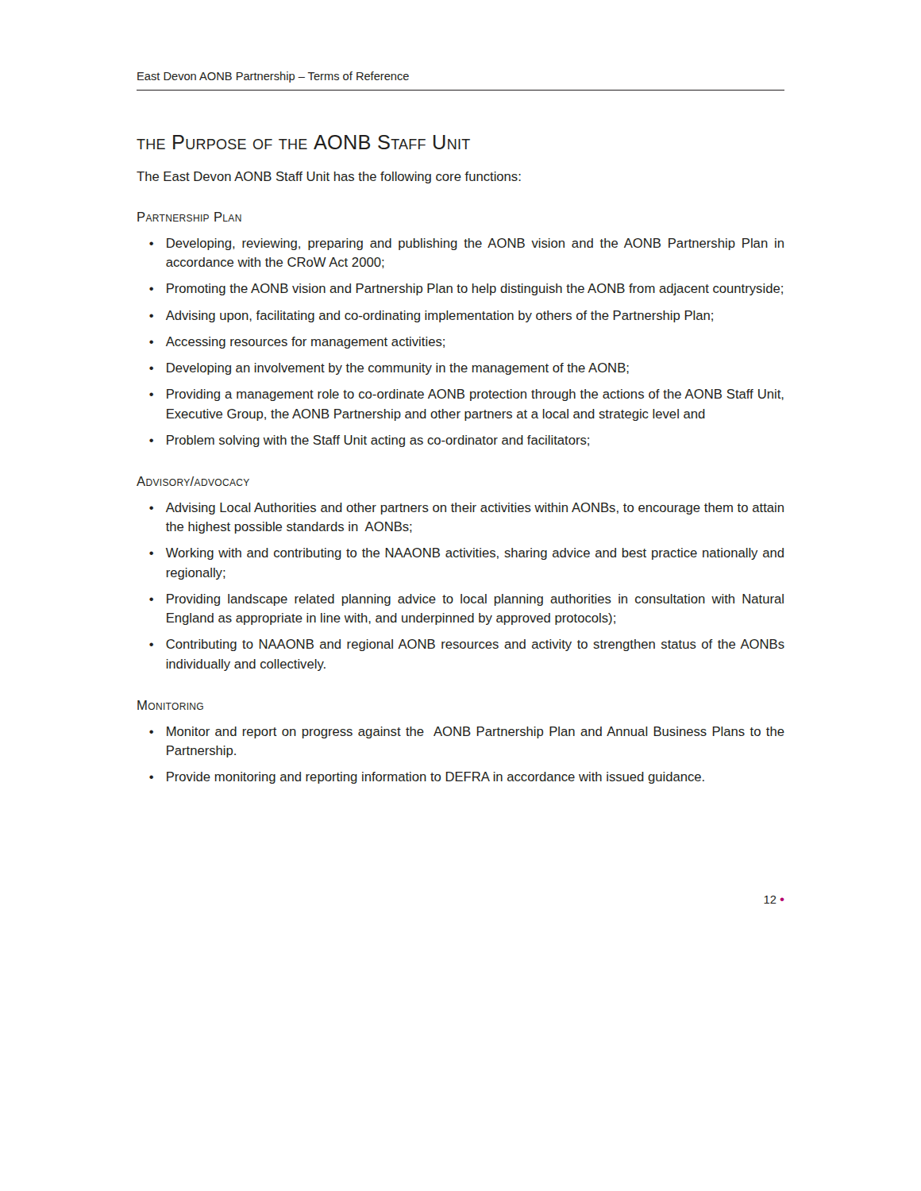East Devon AONB Partnership – Terms of Reference
The Purpose of the AONB Staff Unit
The East Devon AONB Staff Unit has the following core functions:
Partnership Plan
Developing, reviewing, preparing and publishing the AONB vision and the AONB Partnership Plan in accordance with the CRoW Act 2000;
Promoting the AONB vision and Partnership Plan to help distinguish the AONB from adjacent countryside;
Advising upon, facilitating and co-ordinating implementation by others of the Partnership Plan;
Accessing resources for management activities;
Developing an involvement by the community in the management of the AONB;
Providing a management role to co-ordinate AONB protection through the actions of the AONB Staff Unit, Executive Group, the AONB Partnership and other partners at a local and strategic level and
Problem solving with the Staff Unit acting as co-ordinator and facilitators;
Advisory/advocacy
Advising Local Authorities and other partners on their activities within AONBs, to encourage them to attain the highest possible standards in AONBs;
Working with and contributing to the NAAONB activities, sharing advice and best practice nationally and regionally;
Providing landscape related planning advice to local planning authorities in consultation with Natural England as appropriate in line with, and underpinned by approved protocols);
Contributing to NAAONB and regional AONB resources and activity to strengthen status of the AONBs individually and collectively.
Monitoring
Monitor and report on progress against the AONB Partnership Plan and Annual Business Plans to the Partnership.
Provide monitoring and reporting information to DEFRA in accordance with issued guidance.
12 •